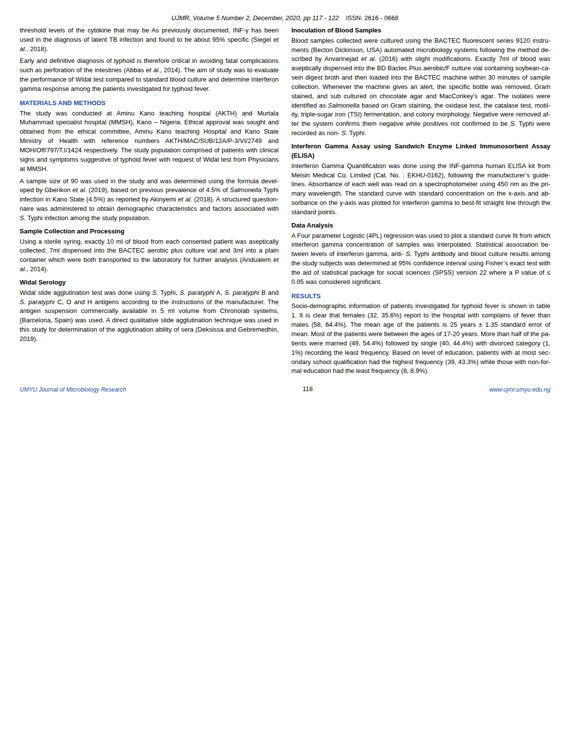UJMR, Volume 5 Number 2, December, 2020, pp 117 - 122 ISSN: 2616 - 0668
threshold levels of the cytokine that may be As previously documented, INF-γ has been used in the diagnosis of latent TB infection and found to be about 95% specific (Siegel et al., 2018).
Early and definitive diagnosis of typhoid is therefore critical in avoiding fatal complications such as perforation of the intestines (Abbas et al., 2014). The aim of study was to evaluate the performance of Widal test compared to standard blood culture and determine Interferon gamma response among the patients investigated for typhoid fever.
MATERIALS AND METHODS
The study was conducted at Aminu Kano teaching hospital (AKTH) and Murtala Muhammad specialist hospital (MMSH), Kano – Nigeria. Ethical approval was sought and obtained from the ethical committee, Aminu Kano teaching Hospital and Kano State Ministry of Health with reference numbers AKTH/MAC/SUB/12A/P-3/VI/2749 and MOH/Off/797/T.I/1424 respectively. The study population comprised of patients with clinical signs and symptoms suggestive of typhoid fever with request of Widal test from Physicians at MMSH.
A sample size of 90 was used in the study and was determined using the formula developed by Gberikon et al. (2019), based on previous prevalence of 4.5% of Salmonella Typhi infection in Kano State (4.5%) as reported by Akinyemi et al. (2018). A structured questionnaire was administered to obtain demographic characteristics and factors associated with S. Typhi infection among the study population.
Sample Collection and Processing
Using a sterile syring, exactly 10 ml of blood from each consented patient was aseptically collected; 7ml dispensed into the BACTEC aerobic plus culture vial and 3ml into a plain container which were both transported to the laboratory for further analysis (Andualem et al., 2014).
Widal Serology
Widal slide agglutination test was done using S. Typhi, S. paratyphi A, S. paratyphi B and S. paratyphi C, O and H antigens according to the instructions of the manufacturer. The antigen suspension commercially available in 5 ml volume from Chronolab systems, (Barcelona, Spain) was used. A direct qualitative slide agglutination technique was used in this study for determination of the agglutination ability of sera (Deksissa and Gebremedhin, 2019).
Inoculation of Blood Samples
Blood samples collected were cultured using the BACTEC fluorescent series 9120 instruments (Becton Dickinson, USA) automated microbiology systems following the method described by Anvarinejad et al. (2016) with slight modifications. Exactly 7ml of blood was aseptically dispensed into the BD Bactec Plus aerobic/F culture vial containing soybean-casein digest broth and then loaded into the BACTEC machine within 30 minutes of sample collection. Whenever the machine gives an alert, the specific bottle was removed, Gram stained, and sub cultured on chocolate agar and MacConkey’s agar. The isolates were identified as Salmonella based on Gram staining, the oxidase test, the catalase test, motility, triple-sugar iron (TSI) fermentation, and colony morphology. Negative were removed after the system confirms them negative while positives not confirmed to be S. Typhi were recorded as non- S. Typhi.
Interferon Gamma Assay using Sandwich Enzyme Linked Immunosorbent Assay (ELISA)
Interferon Gamma Quantification was done using the INF-gamma human ELISA kit from Melsin Medical Co. Limited (Cat. No. : EKHU-0162), following the manufacturer’s guidelines. Absorbance of each well was read on a spectrophotometer using 450 nm as the primary wavelength. The standard curve with standard concentration on the x-axis and absorbance on the y-axis was plotted for interferon gamma to best-fit straight line through the standard points.
Data Analysis
A Four parameter Logistic (4PL) regression was used to plot a standard curve fit from which interferon gamma concentration of samples was interpolated. Statistical association between levels of interferon gamma, anti- S. Typhi antibody and blood culture results among the study subjects was determined at 95% confidence interval using Fisher’s exact test with the aid of statistical package for social sciences (SPSS) version 22 where a P value of ≤ 0.05 was considered significant.
RESULTS
Socio-demographic information of patients investigated for typhoid fever is shown in table 1. It is clear that females (32, 35.6%) report to the hospital with complains of fever than males (58, 64.4%). The mean age of the patients is 25 years ± 1.35 standard error of mean. Most of the patients were between the ages of 17-20 years. More than half of the patients were married (49, 54.4%) followed by single (40, 44.4%) with divorced category (1, 1%) recording the least frequency. Based on level of education, patients with at most secondary school qualification had the highest frequency (39, 43.3%) while those with non-formal education had the least frequency (8, 8.9%).
UMYU Journal of Microbiology Research
118
www.ujmr.umyu.edu.ng